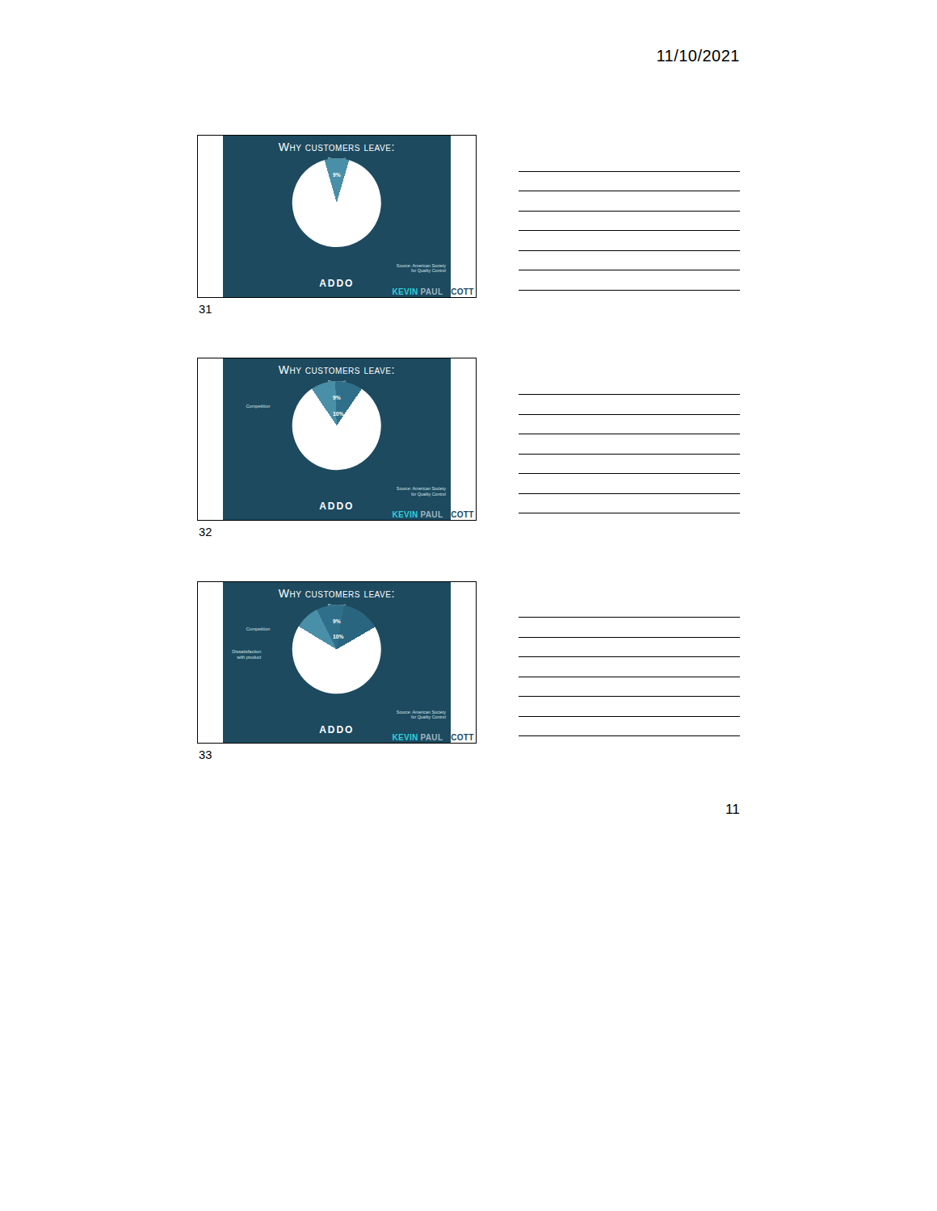11/10/2021
Why customers leave:
Personal
Preference
9%
Source: American Society
for Quality Control
ADDO
KEVIN PAUL SCOTT
31
Why customers leave:
Personal
Preference
Competition
9%
10%
Source: American Society
for Quality Control
ADDO
KEVIN PAUL SCOTT
32
Why customers leave:
Personal
Preference
Competition
Dissatisfaction
with product
9%
10%
14%
Source: American Society
for Quality Control
ADDO
KEVIN PAUL SCOTT
33
11